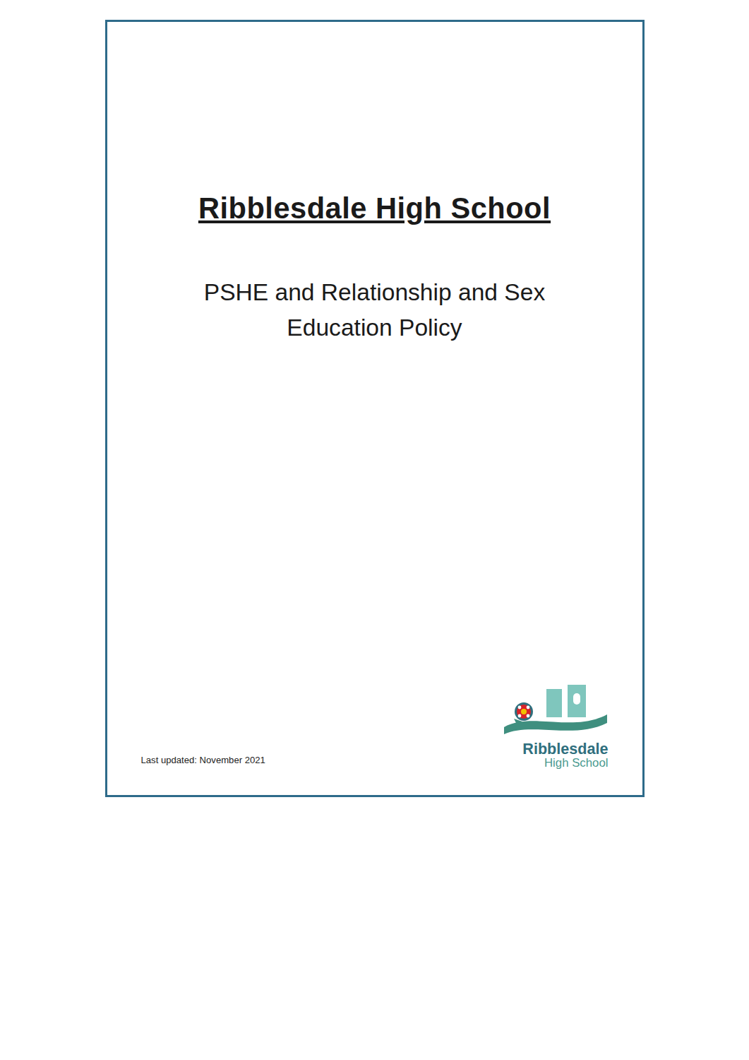Ribblesdale High School
PSHE and Relationship and Sex Education Policy
Last updated: November 2021
Ribblesdale High School